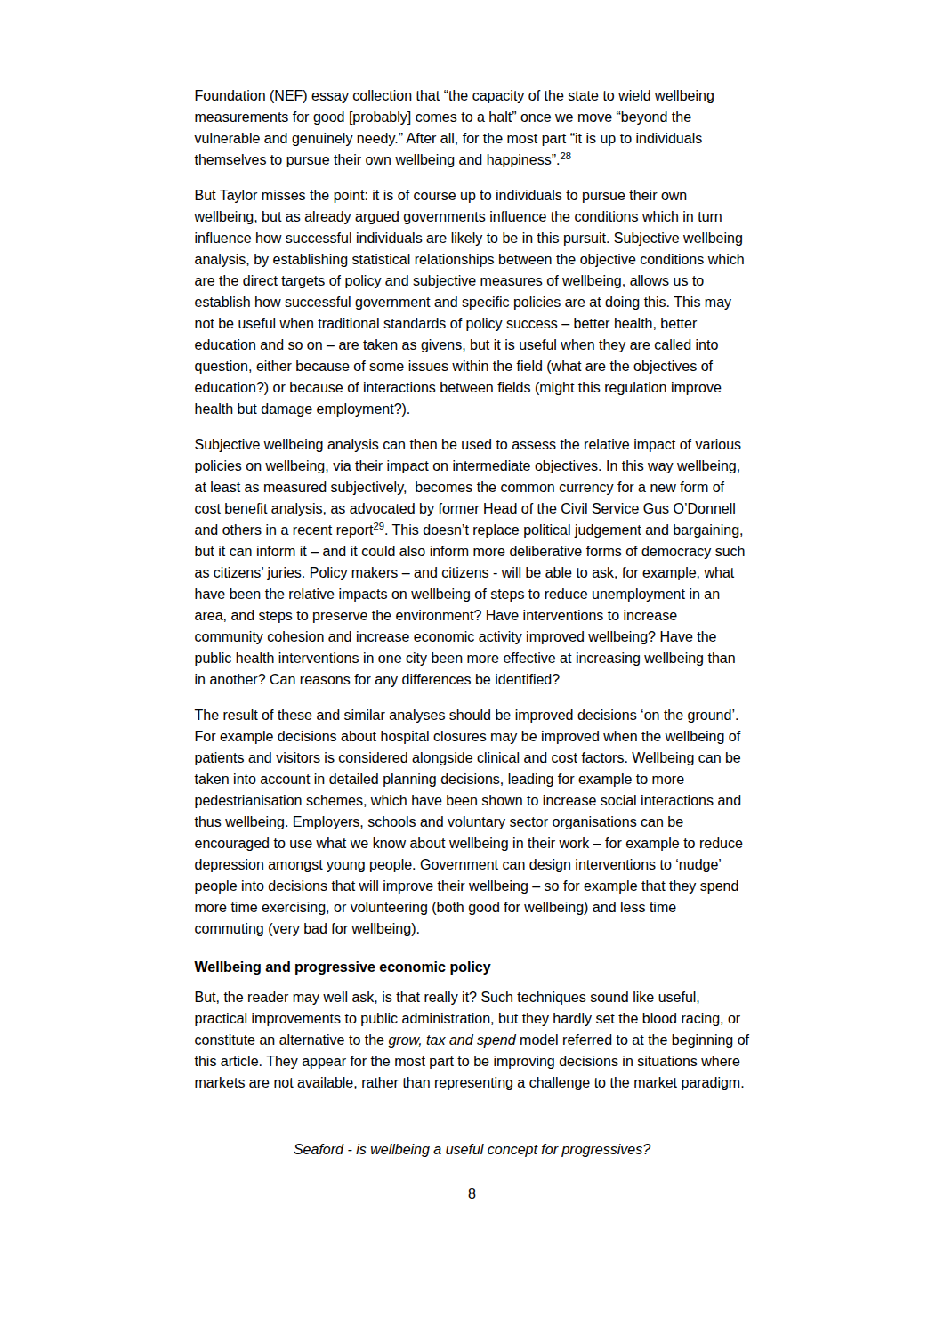Foundation (NEF) essay collection that “the capacity of the state to wield wellbeing measurements for good [probably] comes to a halt” once we move “beyond the vulnerable and genuinely needy.” After all, for the most part “it is up to individuals themselves to pursue their own wellbeing and happiness”.28
But Taylor misses the point: it is of course up to individuals to pursue their own wellbeing, but as already argued governments influence the conditions which in turn influence how successful individuals are likely to be in this pursuit. Subjective wellbeing analysis, by establishing statistical relationships between the objective conditions which are the direct targets of policy and subjective measures of wellbeing, allows us to establish how successful government and specific policies are at doing this. This may not be useful when traditional standards of policy success – better health, better education and so on – are taken as givens, but it is useful when they are called into question, either because of some issues within the field (what are the objectives of education?) or because of interactions between fields (might this regulation improve health but damage employment?).
Subjective wellbeing analysis can then be used to assess the relative impact of various policies on wellbeing, via their impact on intermediate objectives. In this way wellbeing, at least as measured subjectively, becomes the common currency for a new form of cost benefit analysis, as advocated by former Head of the Civil Service Gus O’Donnell and others in a recent report29. This doesn’t replace political judgement and bargaining, but it can inform it – and it could also inform more deliberative forms of democracy such as citizens’ juries. Policy makers – and citizens - will be able to ask, for example, what have been the relative impacts on wellbeing of steps to reduce unemployment in an area, and steps to preserve the environment? Have interventions to increase community cohesion and increase economic activity improved wellbeing? Have the public health interventions in one city been more effective at increasing wellbeing than in another? Can reasons for any differences be identified?
The result of these and similar analyses should be improved decisions ‘on the ground’. For example decisions about hospital closures may be improved when the wellbeing of patients and visitors is considered alongside clinical and cost factors. Wellbeing can be taken into account in detailed planning decisions, leading for example to more pedestrianisation schemes, which have been shown to increase social interactions and thus wellbeing. Employers, schools and voluntary sector organisations can be encouraged to use what we know about wellbeing in their work – for example to reduce depression amongst young people. Government can design interventions to ‘nudge’ people into decisions that will improve their wellbeing – so for example that they spend more time exercising, or volunteering (both good for wellbeing) and less time commuting (very bad for wellbeing).
Wellbeing and progressive economic policy
But, the reader may well ask, is that really it? Such techniques sound like useful, practical improvements to public administration, but they hardly set the blood racing, or constitute an alternative to the grow, tax and spend model referred to at the beginning of this article. They appear for the most part to be improving decisions in situations where markets are not available, rather than representing a challenge to the market paradigm.
Seaford - is wellbeing a useful concept for progressives?
8